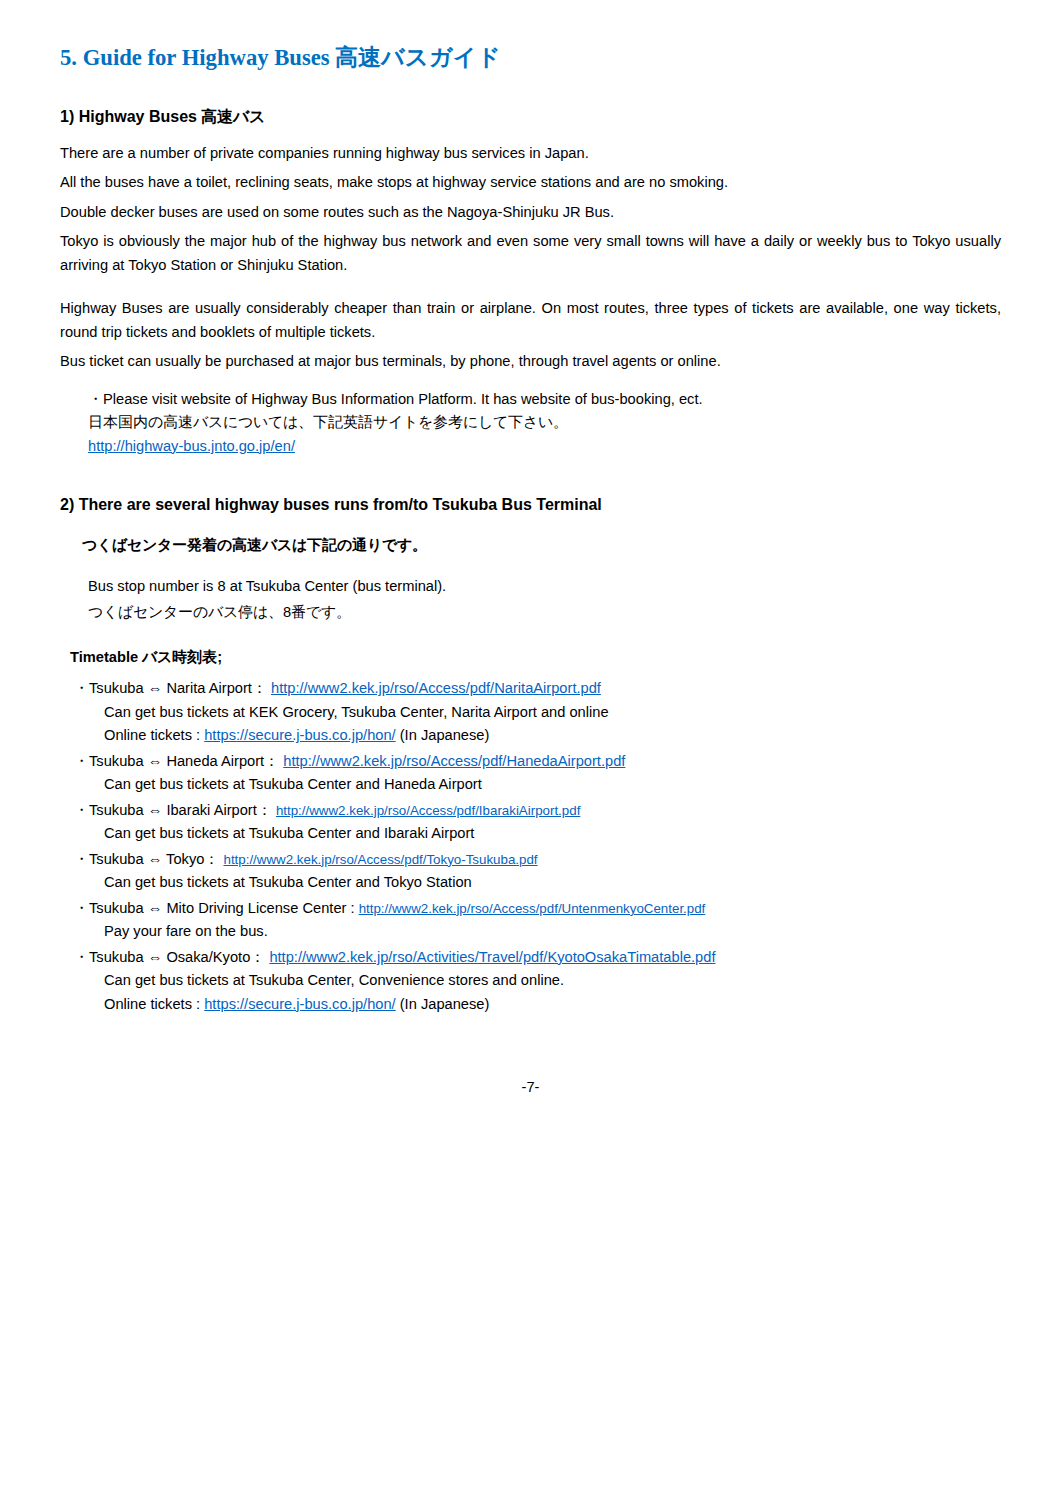5. Guide for Highway Buses 高速バスガイド
1) Highway Buses 高速バス
There are a number of private companies running highway bus services in Japan.
All the buses have a toilet, reclining seats, make stops at highway service stations and are no smoking.
Double decker buses are used on some routes such as the Nagoya-Shinjuku JR Bus.
Tokyo is obviously the major hub of the highway bus network and even some very small towns will have a daily or weekly bus to Tokyo usually arriving at Tokyo Station or Shinjuku Station.
Highway Buses are usually considerably cheaper than train or airplane. On most routes, three types of tickets are available, one way tickets, round trip tickets and booklets of multiple tickets.
Bus ticket can usually be purchased at major bus terminals, by phone, through travel agents or online.
・Please visit website of Highway Bus Information Platform. It has website of bus-booking, ect.
日本国内の高速バスについては、下記英語サイトを参考にして下さい。
http://highway-bus.jnto.go.jp/en/
2) There are several highway buses runs from/to Tsukuba Bus Terminal
つくばセンター発着の高速バスは下記の通りです。
Bus stop number is 8 at Tsukuba Center (bus terminal).
つくばセンターのバス停は、8番です。
Timetable バス時刻表;
・Tsukuba ⇔ Narita Airport： http://www2.kek.jp/rso/Access/pdf/NaritaAirport.pdf Can get bus tickets at KEK Grocery, Tsukuba Center, Narita Airport and online Online tickets : https://secure.j-bus.co.jp/hon/ (In Japanese)
・Tsukuba ⇔ Haneda Airport： http://www2.kek.jp/rso/Access/pdf/HanedaAirport.pdf Can get bus tickets at Tsukuba Center and Haneda Airport
・Tsukuba ⇔ Ibaraki Airport： http://www2.kek.jp/rso/Access/pdf/IbarakiAirport.pdf Can get bus tickets at Tsukuba Center and Ibaraki Airport
・Tsukuba ⇔ Tokyo： http://www2.kek.jp/rso/Access/pdf/Tokyo-Tsukuba.pdf Can get bus tickets at Tsukuba Center and Tokyo Station
・Tsukuba ⇔ Mito Driving License Center : http://www2.kek.jp/rso/Access/pdf/UntenmenkyoCenter.pdf Pay your fare on the bus.
・Tsukuba ⇔ Osaka/Kyoto： http://www2.kek.jp/rso/Activities/Travel/pdf/KyotoOsakaTimatable.pdf Can get bus tickets at Tsukuba Center, Convenience stores and online. Online tickets : https://secure.j-bus.co.jp/hon/ (In Japanese)
-7-